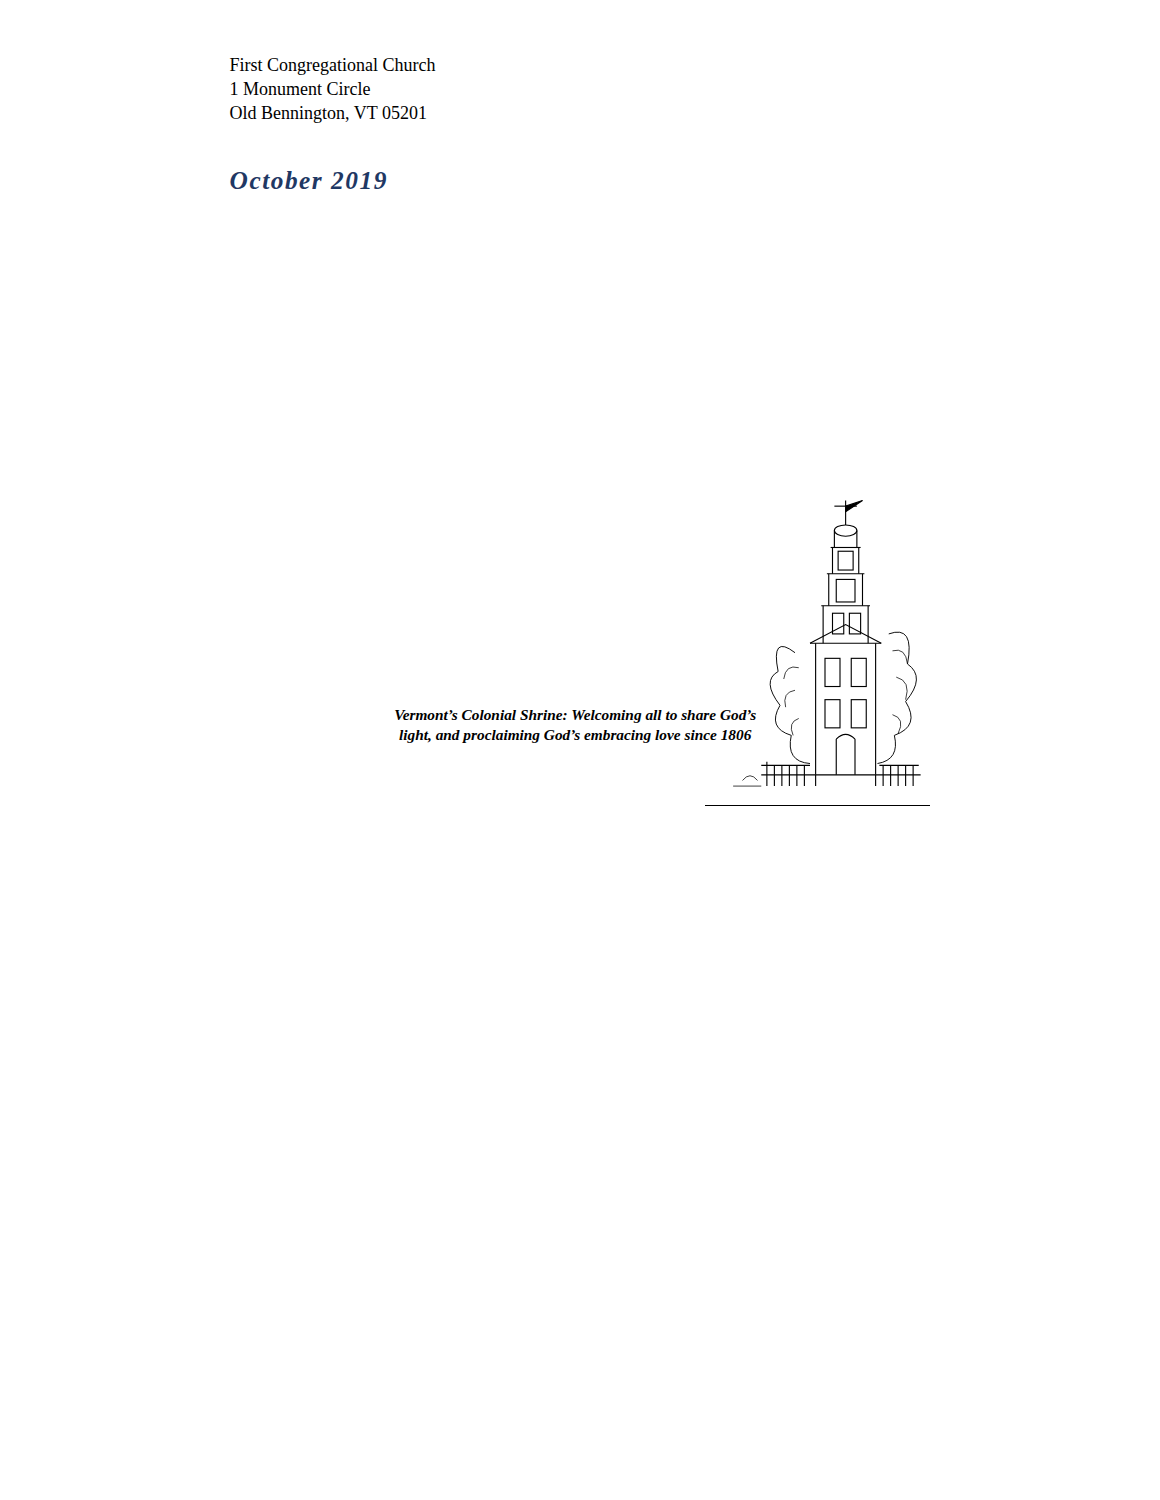First Congregational Church 1 Monument Circle Old Bennington, VT 05201
October 2019
Vermont’s Colonial Shrine: Welcoming all to share God’s light, and proclaiming God’s embracing love since 1806